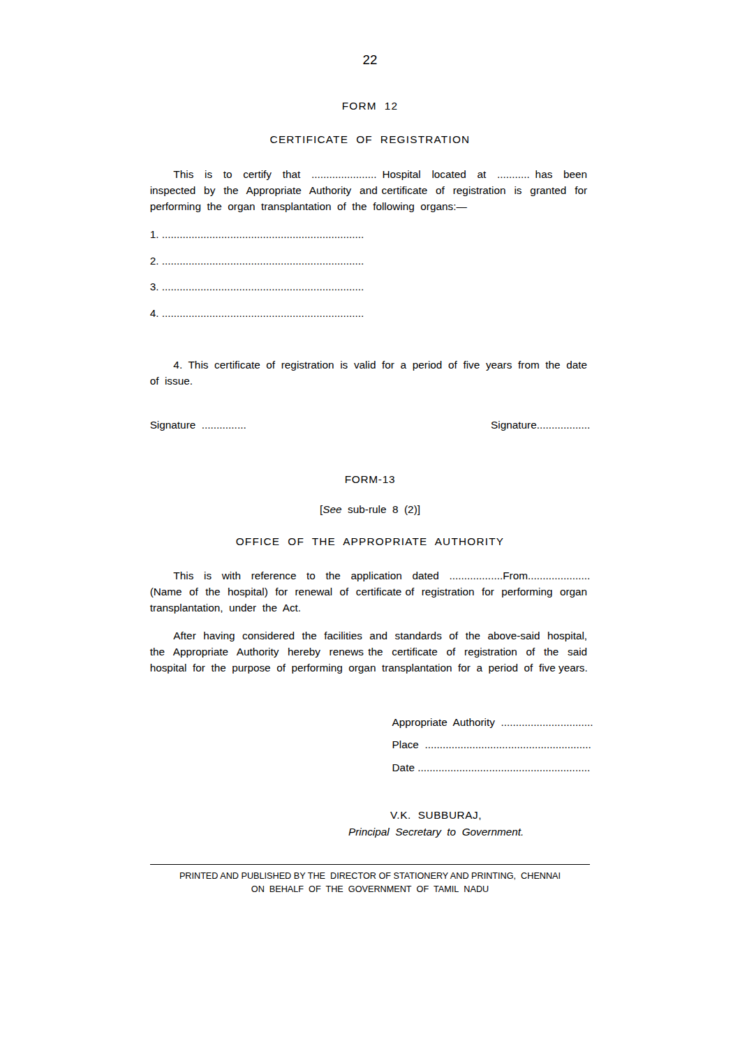22
FORM 12
CERTIFICATE OF REGISTRATION
This is to certify that ...................... Hospital located at ........... has been inspected by the Appropriate Authority and certificate of registration is granted for performing the organ transplantation of the following organs:—
1. ....................................................................
2. ....................................................................
3. ....................................................................
4. ....................................................................
4. This certificate of registration is valid for a period of five years from the date of issue.
Signature ............... Signature..................
FORM-13
[See sub-rule 8 (2)]
OFFICE OF THE APPROPRIATE AUTHORITY
This is with reference to the application dated ..................From..................... (Name of the hospital) for renewal of certificate of registration for performing organ transplantation, under the Act.
After having considered the facilities and standards of the above-said hospital, the Appropriate Authority hereby renews the certificate of registration of the said hospital for the purpose of performing organ transplantation for a period of five years.
Appropriate Authority ...............................
Place ........................................................
Date ..........................................................
V.K. SUBBURAJ,
Principal Secretary to Government.
PRINTED AND PUBLISHED BY THE DIRECTOR OF STATIONERY AND PRINTING, CHENNAI
ON BEHALF OF THE GOVERNMENT OF TAMIL NADU